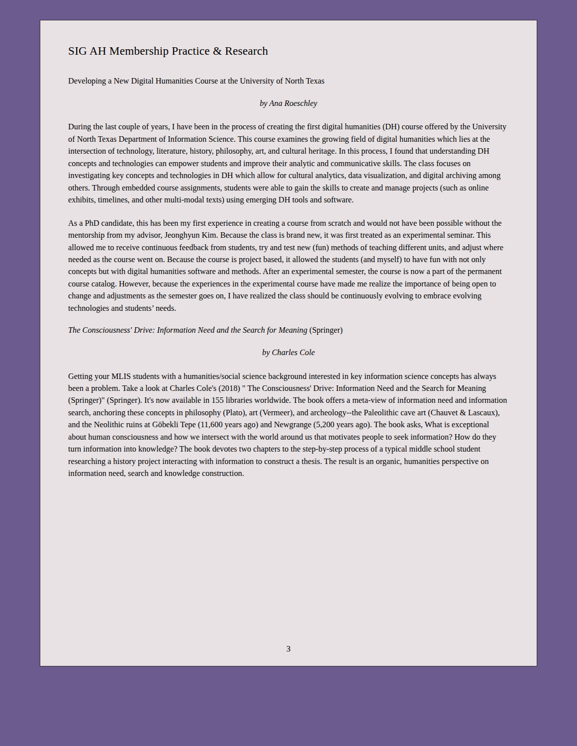SIG AH Membership Practice & Research
Developing a New Digital Humanities Course at the University of North Texas
by Ana Roeschley
During the last couple of years, I have been in the process of creating the first digital humanities (DH) course offered by the University of North Texas Department of Information Science. This course examines the growing field of digital humanities which lies at the intersection of technology, literature, history, philosophy, art, and cultural heritage. In this process, I found that understanding DH concepts and technologies can empower students and improve their analytic and communicative skills. The class focuses on investigating key concepts and technologies in DH which allow for cultural analytics, data visualization, and digital archiving among others. Through embedded course assignments, students were able to gain the skills to create and manage projects (such as online exhibits, timelines, and other multi-modal texts) using emerging DH tools and software.
As a PhD candidate, this has been my first experience in creating a course from scratch and would not have been possible without the mentorship from my advisor, Jeonghyun Kim. Because the class is brand new, it was first treated as an experimental seminar. This allowed me to receive continuous feedback from students, try and test new (fun) methods of teaching different units, and adjust where needed as the course went on. Because the course is project based, it allowed the students (and myself) to have fun with not only concepts but with digital humanities software and methods. After an experimental semester, the course is now a part of the permanent course catalog. However, because the experiences in the experimental course have made me realize the importance of being open to change and adjustments as the semester goes on, I have realized the class should be continuously evolving to embrace evolving technologies and students’ needs.
The Consciousness' Drive: Information Need and the Search for Meaning (Springer)
by Charles Cole
Getting your MLIS students with a humanities/social science background interested in key information science concepts has always been a problem. Take a look at Charles Cole's (2018) " The Consciousness' Drive: Information Need and the Search for Meaning (Springer)" (Springer). It's now available in 155 libraries worldwide. The book offers a meta-view of information need and information search, anchoring these concepts in philosophy (Plato), art (Vermeer), and archeology--the Paleolithic cave art (Chauvet & Lascaux), and the Neolithic ruins at Göbekli Tepe (11,600 years ago) and Newgrange (5,200 years ago). The book asks, What is exceptional about human consciousness and how we intersect with the world around us that motivates people to seek information? How do they turn information into knowledge? The book devotes two chapters to the step-by-step process of a typical middle school student researching a history project interacting with information to construct a thesis. The result is an organic, humanities perspective on information need, search and knowledge construction.
3